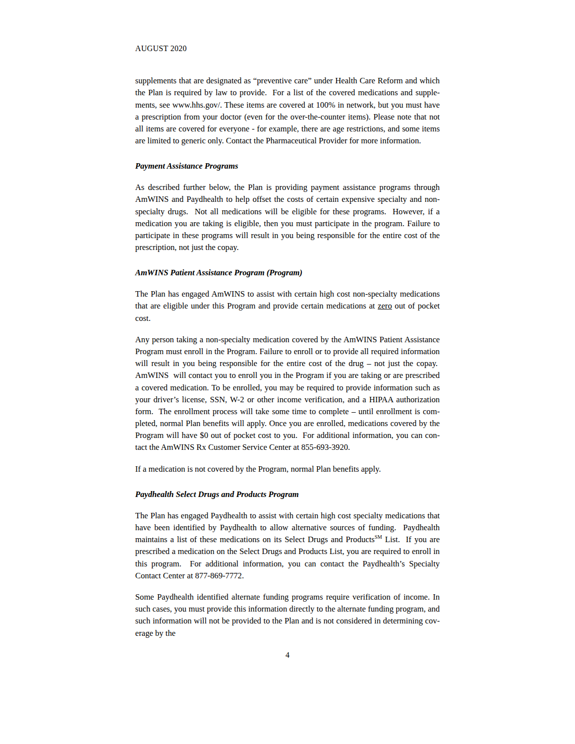AUGUST 2020
supplements that are designated as “preventive care” under Health Care Reform and which the Plan is required by law to provide. For a list of the covered medications and supplements, see www.hhs.gov/. These items are covered at 100% in network, but you must have a prescription from your doctor (even for the over-the-counter items). Please note that not all items are covered for everyone - for example, there are age restrictions, and some items are limited to generic only. Contact the Pharmaceutical Provider for more information.
Payment Assistance Programs
As described further below, the Plan is providing payment assistance programs through AmWINS and Paydhealth to help offset the costs of certain expensive specialty and non-specialty drugs. Not all medications will be eligible for these programs. However, if a medication you are taking is eligible, then you must participate in the program. Failure to participate in these programs will result in you being responsible for the entire cost of the prescription, not just the copay.
AmWINS Patient Assistance Program (Program)
The Plan has engaged AmWINS to assist with certain high cost non-specialty medications that are eligible under this Program and provide certain medications at zero out of pocket cost.
Any person taking a non-specialty medication covered by the AmWINS Patient Assistance Program must enroll in the Program. Failure to enroll or to provide all required information will result in you being responsible for the entire cost of the drug – not just the copay. AmWINS will contact you to enroll you in the Program if you are taking or are prescribed a covered medication. To be enrolled, you may be required to provide information such as your driver’s license, SSN, W-2 or other income verification, and a HIPAA authorization form. The enrollment process will take some time to complete – until enrollment is completed, normal Plan benefits will apply. Once you are enrolled, medications covered by the Program will have $0 out of pocket cost to you. For additional information, you can contact the AmWINS Rx Customer Service Center at 855-693-3920.
If a medication is not covered by the Program, normal Plan benefits apply.
Paydhealth Select Drugs and Products Program
The Plan has engaged Paydhealth to assist with certain high cost specialty medications that have been identified by Paydhealth to allow alternative sources of funding. Paydhealth maintains a list of these medications on its Select Drugs and ProductsSM List. If you are prescribed a medication on the Select Drugs and Products List, you are required to enroll in this program. For additional information, you can contact the Paydhealth’s Specialty Contact Center at 877-869-7772.
Some Paydhealth identified alternate funding programs require verification of income. In such cases, you must provide this information directly to the alternate funding program, and such information will not be provided to the Plan and is not considered in determining coverage by the
4